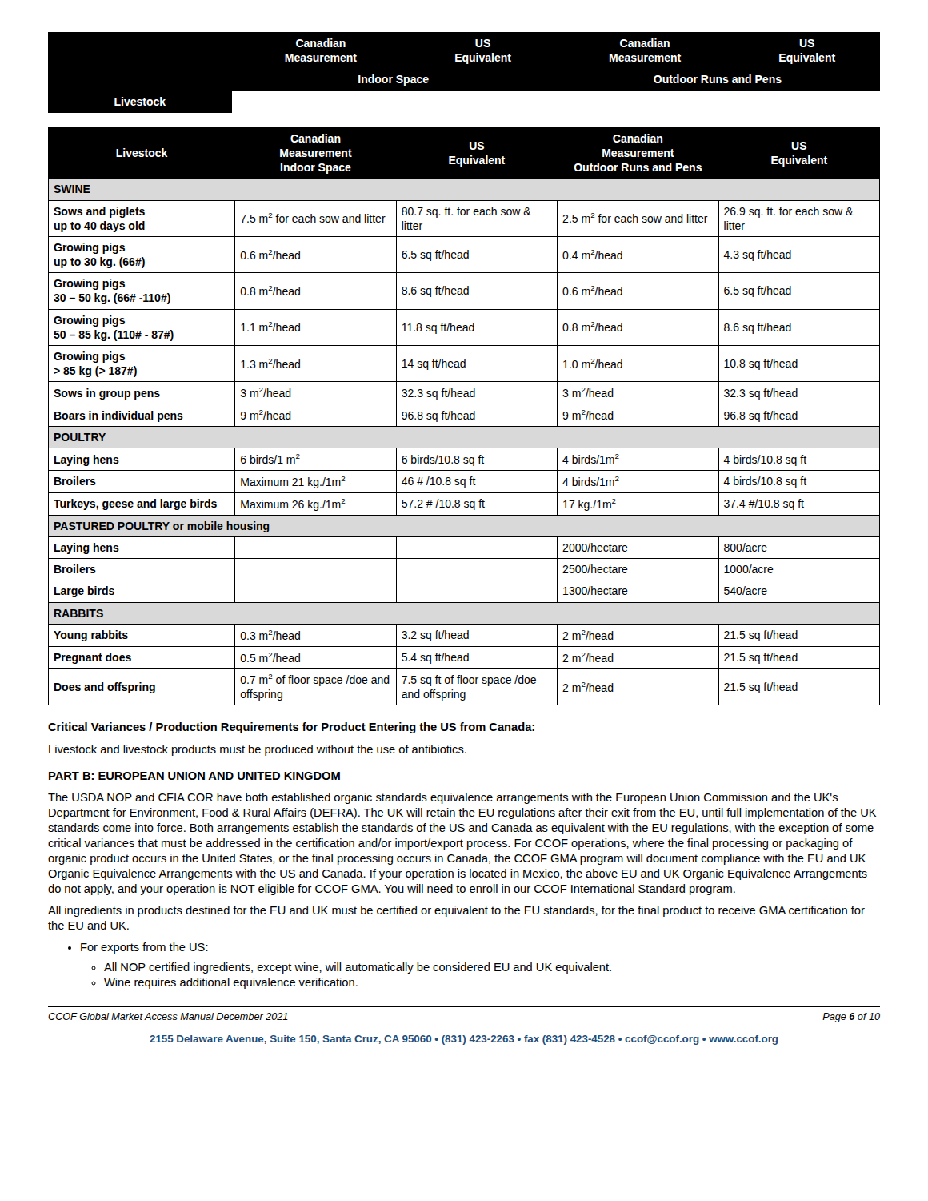| | Canadian Measurement | US Equivalent | Canadian Measurement | US Equivalent |
| --- | --- | --- | --- | --- |
| Indoor Space | Outdoor Runs and Pens |
| Livestock | |
| Livestock | Canadian Measurement Indoor Space | US Equivalent | Canadian Measurement Outdoor Runs and Pens | US Equivalent |
| --- | --- | --- | --- | --- |
| SWINE |
| Sows and piglets up to 40 days old | 7.5 m 2 for each sow and litter | 80.7 sq. ft. for each sow & litter | 2.5 m 2 for each sow and litter | 26.9 sq. ft. for each sow & litter |
| Growing pigs up to 30 kg. (66#) | 0.6 m 2 /head | 6.5 sq ft/head | 0.4 m 2 /head | 4.3 sq ft/head |
| Growing pigs 30 – 50 kg. (66# -110#) | 0.8 m 2 /head | 8.6 sq ft/head | 0.6 m 2 /head | 6.5 sq ft/head |
| Growing pigs 50 – 85 kg. (110# - 87#) | 1.1 m 2 /head | 11.8 sq ft/head | 0.8 m 2 /head | 8.6 sq ft/head |
| Growing pigs > 85 kg (> 187#) | 1.3 m 2 /head | 14 sq ft/head | 1.0 m 2 /head | 10.8 sq ft/head |
| Sows in group pens | 3 m 2 /head | 32.3 sq ft/head | 3 m 2 /head | 32.3 sq ft/head |
| Boars in individual pens | 9 m 2 /head | 96.8 sq ft/head | 9 m 2 /head | 96.8 sq ft/head |
| POULTRY |
| Laying hens | 6 birds/1 m 2 | 6 birds/10.8 sq ft | 4 birds/1m 2 | 4 birds/10.8 sq ft |
| Broilers | Maximum 21 kg./1m 2 | 46 # /10.8 sq ft | 4 birds/1m 2 | 4 birds/10.8 sq ft |
| Turkeys, geese and large birds | Maximum 26 kg./1m 2 | 57.2 # /10.8 sq ft | 17 kg./1m 2 | 37.4 #/10.8 sq ft |
| PASTURED POULTRY or mobile housing |
| Laying hens | | | 2000/hectare | 800/acre |
| Broilers | | | 2500/hectare | 1000/acre |
| Large birds | | | 1300/hectare | 540/acre |
| RABBITS |
| Young rabbits | 0.3 m 2 /head | 3.2 sq ft/head | 2 m 2 /head | 21.5 sq ft/head |
| Pregnant does | 0.5 m 2 /head | 5.4 sq ft/head | 2 m 2 /head | 21.5 sq ft/head |
| Does and offspring | 0.7 m 2 of floor space /doe and offspring | 7.5 sq ft of floor space /doe and offspring | 2 m 2 /head | 21.5 sq ft/head |
Critical Variances / Production Requirements for Product Entering the US from Canada:
Livestock and livestock products must be produced without the use of antibiotics.
PART B: EUROPEAN UNION AND UNITED KINGDOM
The USDA NOP and CFIA COR have both established organic standards equivalence arrangements with the European Union Commission and the UK's Department for Environment, Food & Rural Affairs (DEFRA). The UK will retain the EU regulations after their exit from the EU, until full implementation of the UK standards come into force. Both arrangements establish the standards of the US and Canada as equivalent with the EU regulations, with the exception of some critical variances that must be addressed in the certification and/or import/export process. For CCOF operations, where the final processing or packaging of organic product occurs in the United States, or the final processing occurs in Canada, the CCOF GMA program will document compliance with the EU and UK Organic Equivalence Arrangements with the US and Canada. If your operation is located in Mexico, the above EU and UK Organic Equivalence Arrangements do not apply, and your operation is NOT eligible for CCOF GMA. You will need to enroll in our CCOF International Standard program.
All ingredients in products destined for the EU and UK must be certified or equivalent to the EU standards, for the final product to receive GMA certification for the EU and UK.
For exports from the US:
All NOP certified ingredients, except wine, will automatically be considered EU and UK equivalent.
Wine requires additional equivalence verification.
CCOF Global Market Access Manual December 2021 Page 6 of 10
2155 Delaware Avenue, Suite 150, Santa Cruz, CA 95060 • (831) 423-2263 • fax (831) 423-4528 • ccof@ccof.org • www.ccof.org